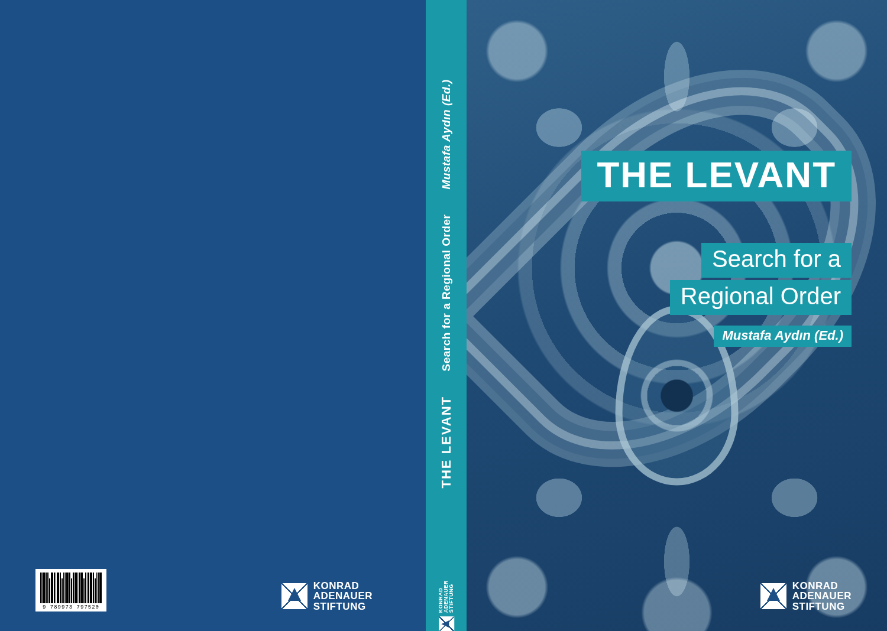9 789973 797520
Konrad Adenauer Stiftung
The Levant Search for a Regional Order Mustafa Aydın (Ed.)
Konrad Adenauer Stiftung
The Levant
Search for a
Regional Order
Mustafa Aydın (Ed.)
Konrad Adenauer Stiftung